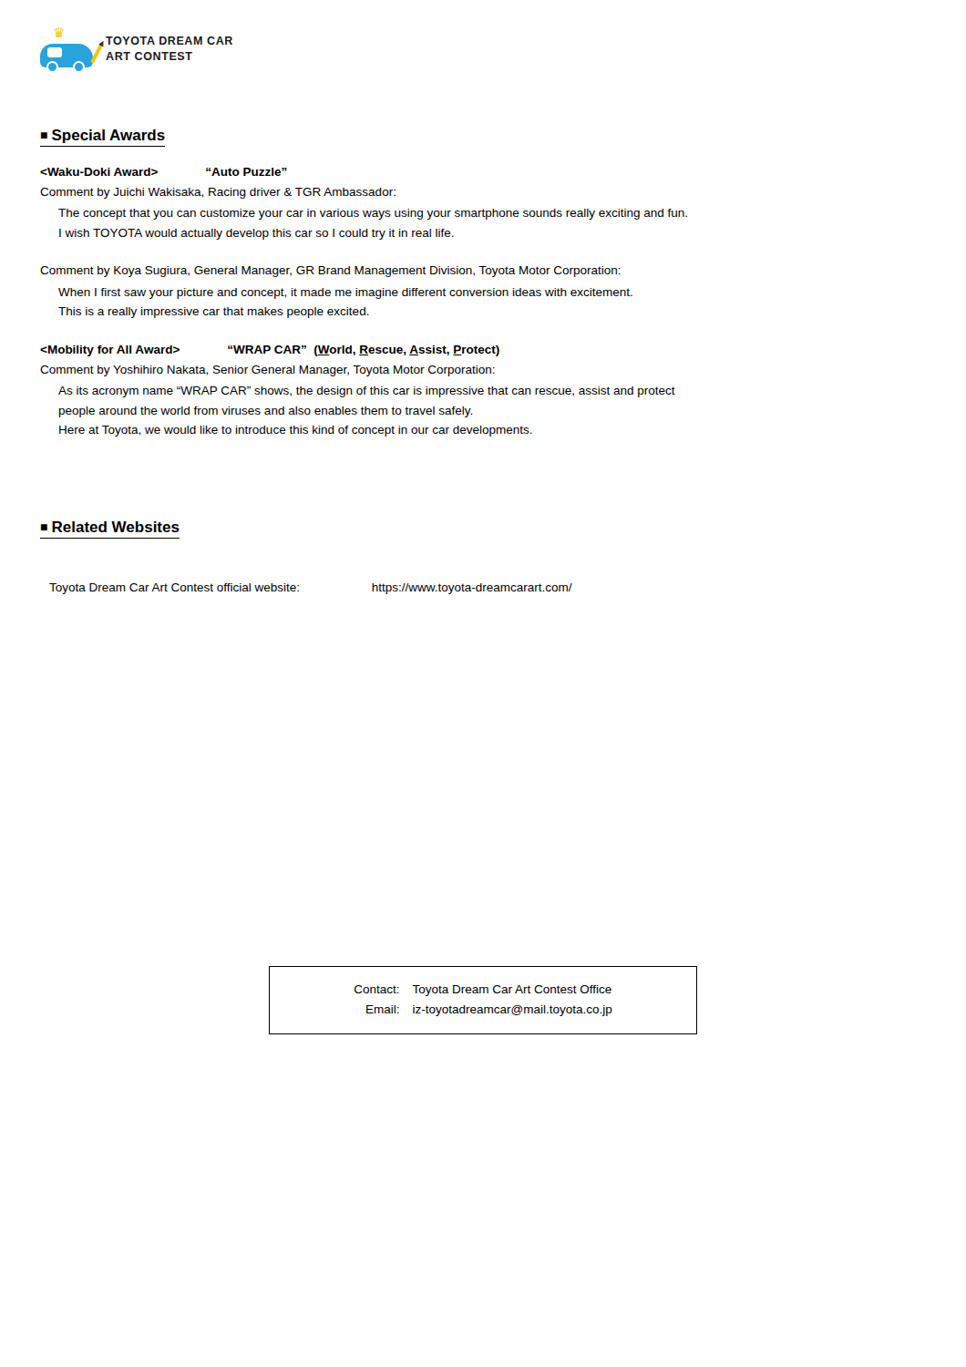♛
TOYOTA DREAM CAR ART CONTEST
■Special Awards
<Waku-Doki Award> “Auto Puzzle”
Comment by Juichi Wakisaka, Racing driver & TGR Ambassador:
The concept that you can customize your car in various ways using your smartphone sounds really exciting and fun.
I wish TOYOTA would actually develop this car so I could try it in real life.
Comment by Koya Sugiura, General Manager, GR Brand Management Division, Toyota Motor Corporation:
When I first saw your picture and concept, it made me imagine different conversion ideas with excitement.
This is a really impressive car that makes people excited.
<Mobility for All Award> “WRAP CAR” (World, Rescue, Assist, Protect)
Comment by Yoshihiro Nakata, Senior General Manager, Toyota Motor Corporation:
As its acronym name “WRAP CAR” shows, the design of this car is impressive that can rescue, assist and protect
people around the world from viruses and also enables them to travel safely.
Here at Toyota, we would like to introduce this kind of concept in our car developments.
■Related Websites
Toyota Dream Car Art Contest official website: https://www.toyota-dreamcarart.com/
| Contact: | Toyota Dream Car Art Contest Office |
| Email: | iz-toyotadreamcar@mail.toyota.co.jp |